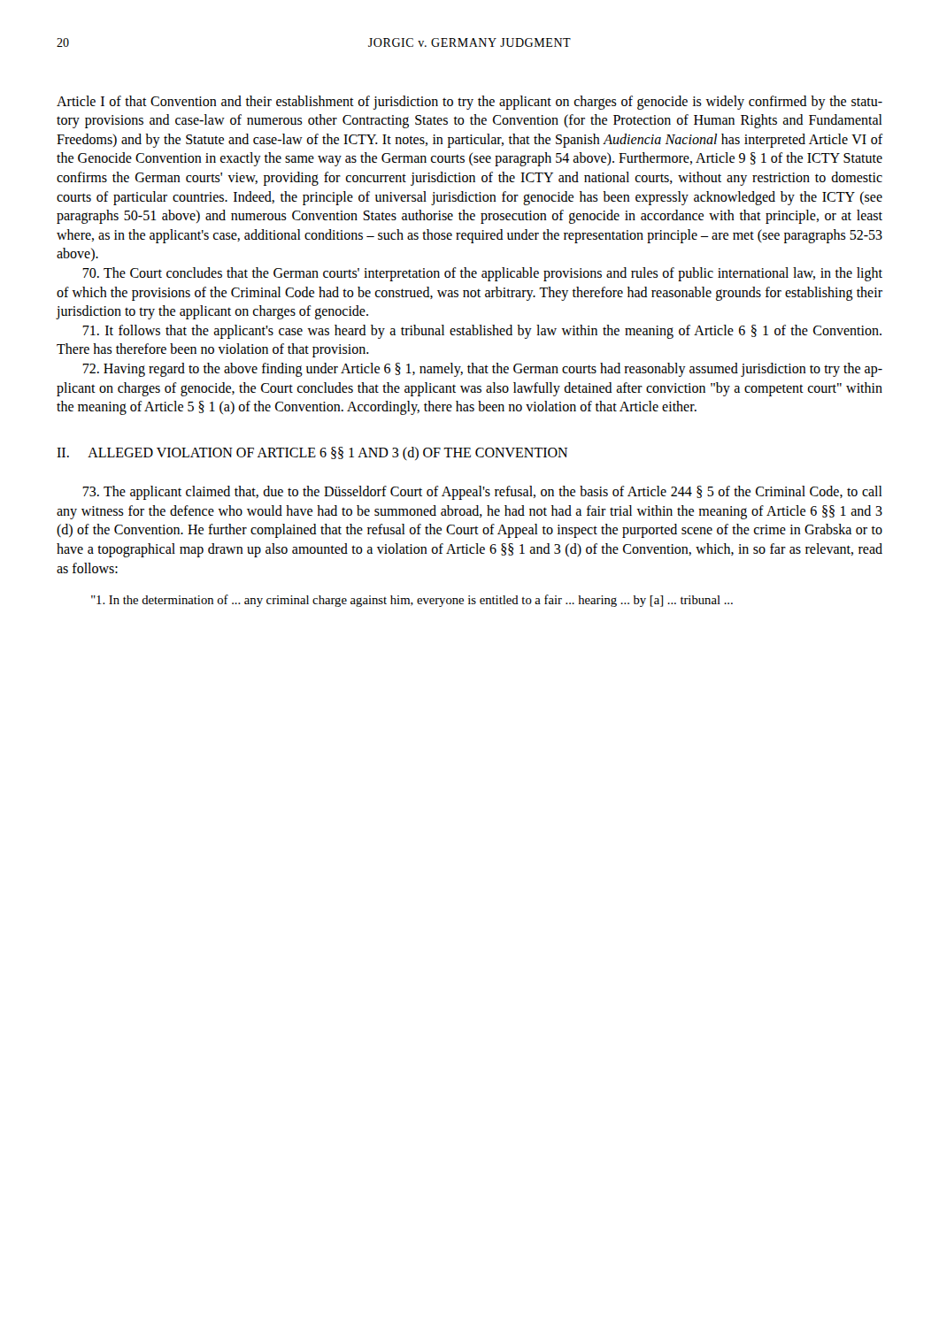20
JORGIC v. GERMANY JUDGMENT
Article I of that Convention and their establishment of jurisdiction to try the applicant on charges of genocide is widely confirmed by the statutory provisions and case-law of numerous other Contracting States to the Convention (for the Protection of Human Rights and Fundamental Freedoms) and by the Statute and case-law of the ICTY. It notes, in particular, that the Spanish Audiencia Nacional has interpreted Article VI of the Genocide Convention in exactly the same way as the German courts (see paragraph 54 above). Furthermore, Article 9 § 1 of the ICTY Statute confirms the German courts' view, providing for concurrent jurisdiction of the ICTY and national courts, without any restriction to domestic courts of particular countries. Indeed, the principle of universal jurisdiction for genocide has been expressly acknowledged by the ICTY (see paragraphs 50-51 above) and numerous Convention States authorise the prosecution of genocide in accordance with that principle, or at least where, as in the applicant's case, additional conditions – such as those required under the representation principle – are met (see paragraphs 52-53 above).
70. The Court concludes that the German courts' interpretation of the applicable provisions and rules of public international law, in the light of which the provisions of the Criminal Code had to be construed, was not arbitrary. They therefore had reasonable grounds for establishing their jurisdiction to try the applicant on charges of genocide.
71. It follows that the applicant's case was heard by a tribunal established by law within the meaning of Article 6 § 1 of the Convention. There has therefore been no violation of that provision.
72. Having regard to the above finding under Article 6 § 1, namely, that the German courts had reasonably assumed jurisdiction to try the applicant on charges of genocide, the Court concludes that the applicant was also lawfully detained after conviction "by a competent court" within the meaning of Article 5 § 1 (a) of the Convention. Accordingly, there has been no violation of that Article either.
II. ALLEGED VIOLATION OF ARTICLE 6 §§ 1 AND 3 (d) OF THE CONVENTION
73. The applicant claimed that, due to the Düsseldorf Court of Appeal's refusal, on the basis of Article 244 § 5 of the Criminal Code, to call any witness for the defence who would have had to be summoned abroad, he had not had a fair trial within the meaning of Article 6 §§ 1 and 3 (d) of the Convention. He further complained that the refusal of the Court of Appeal to inspect the purported scene of the crime in Grabska or to have a topographical map drawn up also amounted to a violation of Article 6 §§ 1 and 3 (d) of the Convention, which, in so far as relevant, read as follows:
"1. In the determination of ... any criminal charge against him, everyone is entitled to a fair ... hearing ... by [a] ... tribunal ...